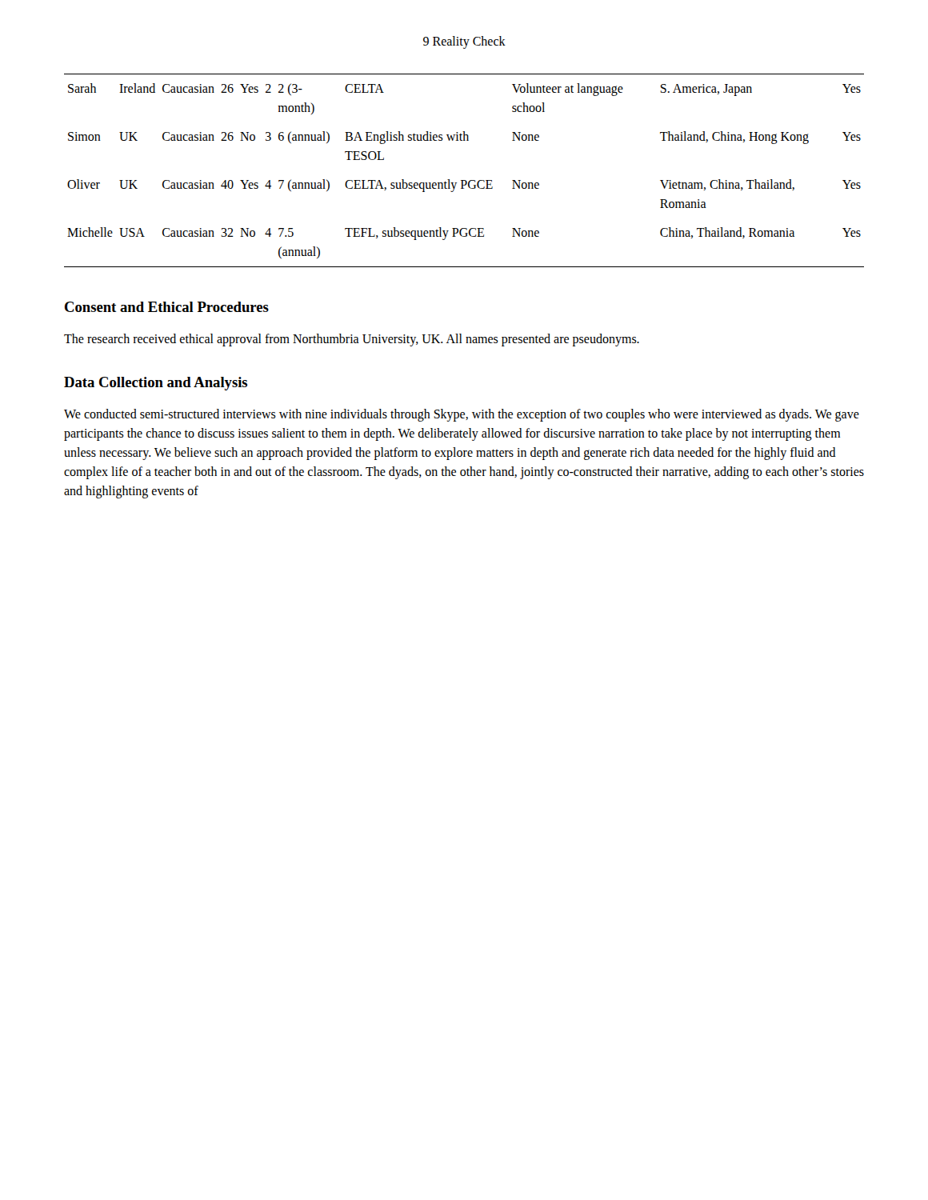9 Reality Check
| Sarah | Ireland | Caucasian | 26 | Yes | 2 | 2 (3-month) | CELTA | Volunteer at language school | S. America, Japan | Yes |
| Simon | UK | Caucasian | 26 | No | 3 | 6 (annual) | BA English studies with TESOL | None | Thailand, China, Hong Kong | Yes |
| Oliver | UK | Caucasian | 40 | Yes | 4 | 7 (annual) | CELTA, subsequently PGCE | None | Vietnam, China, Thailand, Romania | Yes |
| Michelle | USA | Caucasian | 32 | No | 4 | 7.5 (annual) | TEFL, subsequently PGCE | None | China, Thailand, Romania | Yes |
Consent and Ethical Procedures
The research received ethical approval from Northumbria University, UK. All names presented are pseudonyms.
Data Collection and Analysis
We conducted semi-structured interviews with nine individuals through Skype, with the exception of two couples who were interviewed as dyads. We gave participants the chance to discuss issues salient to them in depth. We deliberately allowed for discursive narration to take place by not interrupting them unless necessary. We believe such an approach provided the platform to explore matters in depth and generate rich data needed for the highly fluid and complex life of a teacher both in and out of the classroom. The dyads, on the other hand, jointly co-constructed their narrative, adding to each other’s stories and highlighting events of